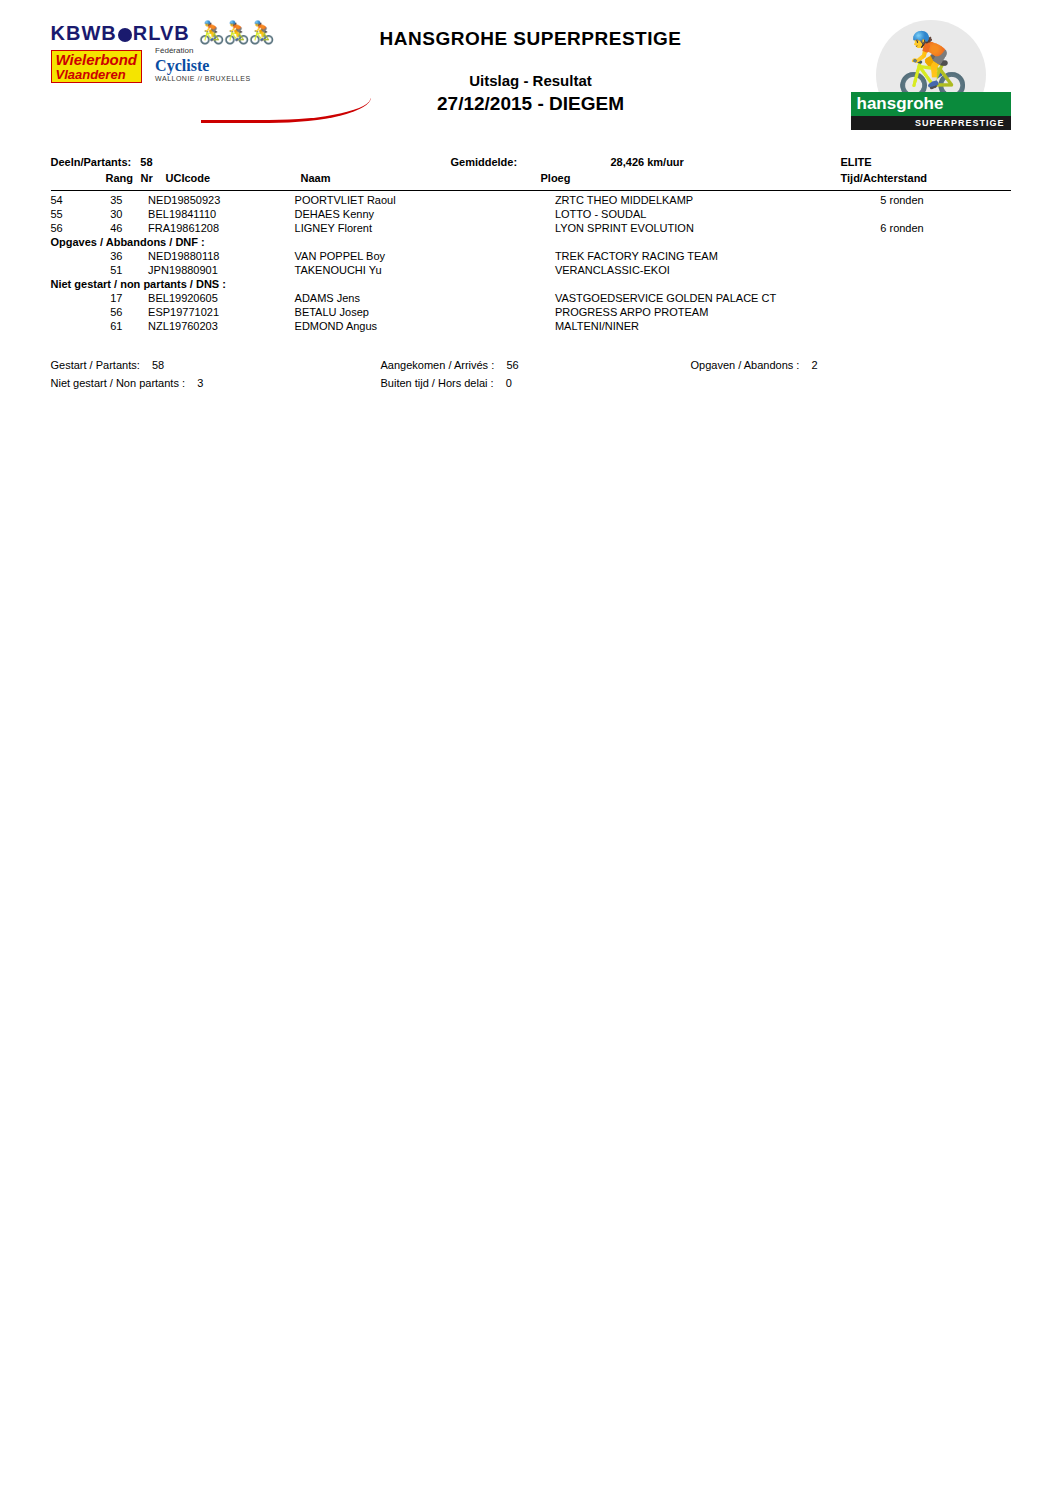KBWB RLVB🚴🚴🚴
WielerbondVlaanderen
Fédération
Cycliste
WALLONIE // BRUXELLES
HANSGROHE SUPERPRESTIGE
Uitslag - Resultat
27/12/2015 - DIEGEM
hansgrohe
SUPERPRESTIGE
Deeln/Partants: 58 Gemiddelde: 28,426 km/uur ELITE
Rang Nr UCIcode Naam Ploeg Tijd/Achterstand
| 54 | 35 | NED19850923 | POORTVLIET Raoul | ZRTC THEO MIDDELKAMP | 5 ronden |
| 55 | 30 | BEL19841110 | DEHAES Kenny | LOTTO - SOUDAL | |
| 56 | 46 | FRA19861208 | LIGNEY Florent | LYON SPRINT EVOLUTION | 6 ronden |
| Opgaves / Abbandons / DNF : |
| | 36 | NED19880118 | VAN POPPEL Boy | TREK FACTORY RACING TEAM | |
| | 51 | JPN19880901 | TAKENOUCHI Yu | VERANCLASSIC-EKOI | |
| Niet gestart / non partants / DNS : |
| | 17 | BEL19920605 | ADAMS Jens | VASTGOEDSERVICE GOLDEN PALACE CT | |
| | 56 | ESP19771021 | BETALU Josep | PROGRESS ARPO PROTEAM | |
| | 61 | NZL19760203 | EDMOND Angus | MALTENI/NINER | |
Gestart / Partants: 58
Niet gestart / Non partants : 3
Aangekomen / Arrivés : 56
Buiten tijd / Hors delai : 0
Opgaven / Abandons : 2